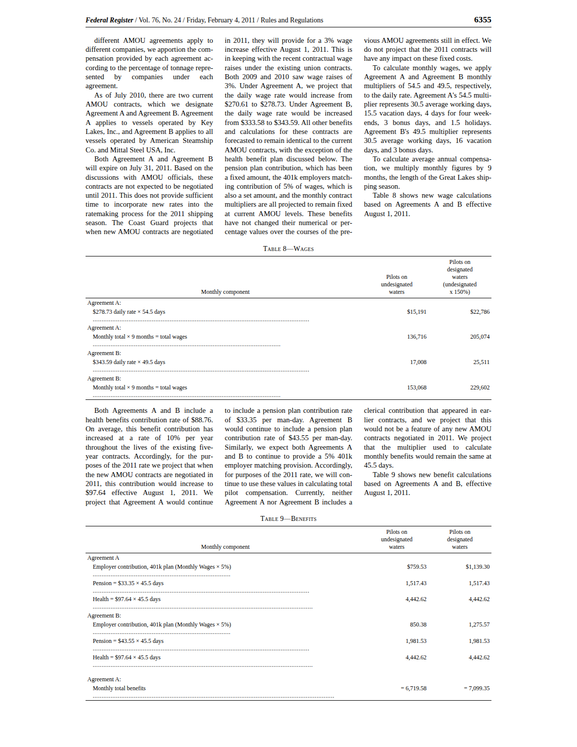Federal Register / Vol. 76, No. 24 / Friday, February 4, 2011 / Rules and Regulations
6355
different AMOU agreements apply to different companies, we apportion the compensation provided by each agreement according to the percentage of tonnage represented by companies under each agreement.
As of July 2010, there are two current AMOU contracts, which we designate Agreement A and Agreement B. Agreement A applies to vessels operated by Key Lakes, Inc., and Agreement B applies to all vessels operated by American Steamship Co. and Mittal Steel USA, Inc.
Both Agreement A and Agreement B will expire on July 31, 2011. Based on the discussions with AMOU officials, these contracts are not expected to be negotiated until 2011. This does not provide sufficient time to incorporate new rates into the ratemaking process for the 2011 shipping season. The Coast Guard projects that when new AMOU contracts are negotiated in 2011, they will provide for a 3% wage increase effective August 1, 2011. This is in keeping with the recent contractual wage raises under the existing union contracts. Both 2009 and 2010 saw wage raises of 3%. Under Agreement A, we project that the daily wage rate would increase from $270.61 to $278.73. Under Agreement B, the daily wage rate would be increased from $333.58 to $343.59. All other benefits and calculations for these contracts are forecasted to remain identical to the current AMOU contracts, with the exception of the health benefit plan discussed below. The pension plan contribution, which has been a fixed amount, the 401k employers matching contribution of 5% of wages, which is also a set amount, and the monthly contract multipliers are all projected to remain fixed at current AMOU levels. These benefits have not changed their numerical or percentage values over the courses of the previous AMOU agreements still in effect. We do not project that the 2011 contracts will have any impact on these fixed costs.
To calculate monthly wages, we apply Agreement A and Agreement B monthly multipliers of 54.5 and 49.5, respectively, to the daily rate. Agreement A's 54.5 multiplier represents 30.5 average working days, 15.5 vacation days, 4 days for four weekends, 3 bonus days, and 1.5 holidays. Agreement B's 49.5 multiplier represents 30.5 average working days, 16 vacation days, and 3 bonus days.
To calculate average annual compensation, we multiply monthly figures by 9 months, the length of the Great Lakes shipping season.
Table 8 shows new wage calculations based on Agreements A and B effective August 1, 2011.
Table 8—Wages
| Monthly component | Pilots on undesignated waters | Pilots on designated waters (undesignated x 150%) |
| --- | --- | --- |
| Agreement A: | | |
| $278.73 daily rate × 54.5 days ......................................................................................................................... | $15,191 | $22,786 |
| Agreement A: | | |
| Monthly total × 9 months = total wages ......................................................................................................... | 136,716 | 205,074 |
| Agreement B: | | |
| $343.59 daily rate × 49.5 days ......................................................................................................................... | 17,008 | 25,511 |
| Agreement B: | | |
| Monthly total × 9 months = total wages ......................................................................................................... | 153,068 | 229,602 |
Both Agreements A and B include a health benefits contribution rate of $88.76. On average, this benefit contribution has increased at a rate of 10% per year throughout the lives of the existing five-year contracts. Accordingly, for the purposes of the 2011 rate we project that when the new AMOU contracts are negotiated in 2011, this contribution would increase to $97.64 effective August 1, 2011. We project that Agreement A would continue to include a pension plan contribution rate of $33.35 per man-day. Agreement B would continue to include a pension plan contribution rate of $43.55 per man-day. Similarly, we expect both Agreements A and B to continue to provide a 5% 401k employer matching provision. Accordingly, for purposes of the 2011 rate, we will continue to use these values in calculating total pilot compensation. Currently, neither Agreement A nor Agreement B includes a clerical contribution that appeared in earlier contracts, and we project that this would not be a feature of any new AMOU contracts negotiated in 2011. We project that the multiplier used to calculate monthly benefits would remain the same at 45.5 days.
Table 9 shows new benefit calculations based on Agreements A and B, effective August 1, 2011.
Table 9—Benefits
| Monthly component | Pilots on undesignated waters | Pilots on designated waters |
| --- | --- | --- |
| Agreement A | | |
| Employer contribution, 401k plan (Monthly Wages × 5%) ............................................................................. | $759.53 | $1,139.30 |
| Pension = $33.35 × 45.5 days ......................................................................................................................... | 1,517.43 | 1,517.43 |
| Health = $97.64 × 45.5 days ........................................................................................................................... | 4,442.62 | 4,442.62 |
| Agreement B: | | |
| Employer contribution, 401k plan (Monthly Wages × 5%) ............................................................................. | 850.38 | 1,275.57 |
| Pension = $43.55 × 45.5 days ......................................................................................................................... | 1,981.53 | 1,981.53 |
| Health = $97.64 × 45.5 days ........................................................................................................................... | 4,442.62 | 4,442.62 |
| Agreement A: | | |
| Monthly total benefits ....................................................................................................................................... | = 6,719.58 | = 7,099.35 |